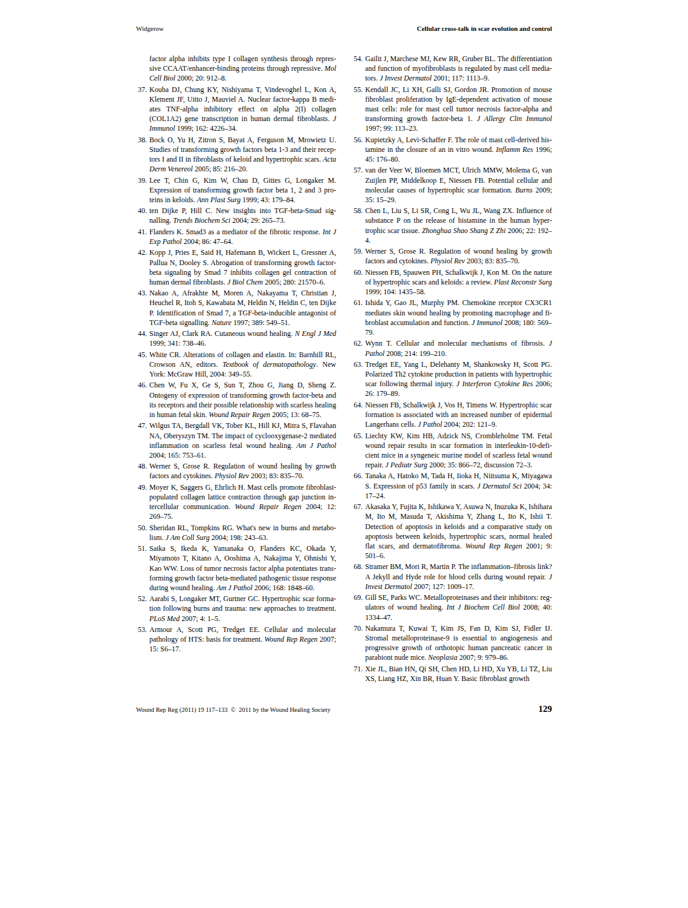Widgerow
Cellular cross-talk in scar evolution and control
factor alpha inhibits type I collagen synthesis through repressive CCAAT/enhancer-binding proteins through repressive. Mol Cell Biol 2000; 20: 912–8.
37 Kouba DJ, Chung KY, Nishiyama T, Vindevoghel L, Kon A, Klement JF, Uitto J, Mauviel A. Nuclear factor-kappa B mediates TNF-alpha inhibitory effect on alpha 2(I) collagen (COL1A2) gene transcription in human dermal fibroblasts. J Immunol 1999; 162: 4226–34.
38 Bock O, Yu H, Zitron S, Bayat A, Ferguson M, Mrowietz U. Studies of transforming growth factors beta 1-3 and their receptors I and II in fibroblasts of keloid and hypertrophic scars. Acta Derm Venereol 2005; 85: 216–20.
39 Lee T, Chin G, Kim W, Chau D, Gittes G, Longaker M. Expression of transforming growth factor beta 1, 2 and 3 proteins in keloids. Ann Plast Surg 1999; 43: 179–84.
40ten Dijke P, Hill C. New insights into TGF-beta-Smad signalling. Trends Biochem Sci 2004; 29: 265–73.
41 Flanders K. Smad3 as a mediator of the fibrotic response. Int J Exp Pathol 2004; 86: 47–64.
42 Kopp J, Pries E, Said H, Hafemann B, Wickert L, Gressner A, Pallua N, Dooley S. Abrogation of transforming growth factor-beta signaling by Smad 7 inhibits collagen gel contraction of human dermal fibroblasts. J Biol Chem 2005; 280: 21570–6.
43 Nakao A, Afrakhte M, Moren A, Nakayama T, Christian J, Heuchel R, Itoh S, Kawabata M, Heldin N, Heldin C, ten Dijke P. Identification of Smad 7, a TGF-beta-inducible antagonist of TGF-beta signalling. Nature 1997; 389: 549–51.
44 Singer AJ, Clark RA. Cutaneous wound healing. N Engl J Med 1999; 341: 738–46.
45 White CR. Alterations of collagen and elastin. In: Barnhill RL, Crowson AN, editors. Textbook of dermatopathology. New York: McGraw Hill, 2004: 349–55.
46 Chen W, Fu X, Ge S, Sun T, Zhou G, Jiang D, Sheng Z. Ontogeny of expression of transforming growth factor-beta and its receptors and their possible relationship with scarless healing in human fetal skin. Wound Repair Regen 2005; 13: 68–75.
47 Wilgus TA, Bergdall VK, Tober KL, Hill KJ, Mitra S, Flavahan NA, Oberyszyn TM. The impact of cyclooxygenase-2 mediated inflammation on scarless fetal wound healing. Am J Pathol 2004; 165: 753–61.
48 Werner S, Grose R. Regulation of wound healing by growth factors and cytokines. Physiol Rev 2003; 83: 835–70.
49 Moyer K, Saggers G, Ehrlich H. Mast cells promote fibroblast-populated collagen lattice contraction through gap junction intercellular communication. Wound Repair Regen 2004; 12: 269–75.
50 Sheridan RL, Tompkins RG. What's new in burns and metabolism. J Am Coll Surg 2004; 198: 243–63.
51 Saika S, Ikeda K, Yamanaka O, Flanders KC, Okada Y, Miyamoto T, Kitano A, Ooshima A, Nakajima Y, Ohnishi Y, Kao WW. Loss of tumor necrosis factor alpha potentiates transforming growth factor beta-mediated pathogenic tissue response during wound healing. Am J Pathol 2006; 168: 1848–60.
52 Aarabi S, Longaker MT, Gurtner GC. Hypertrophic scar formation following burns and trauma: new approaches to treatment. PLoS Med 2007; 4: 1–5.
53 Armour A, Scott PG, Tredget EE. Cellular and molecular pathology of HTS: basis for treatment. Wound Rep Regen 2007; 15: S6–17.
54 Gailit J, Marchese MJ, Kew RR, Gruber BL. The differentiation and function of myofibroblasts is regulated by mast cell mediators. J Invest Dermatol 2001; 117: 1113–9.
55 Kendall JC, Li XH, Galli SJ, Gordon JR. Promotion of mouse fibroblast proliferation by IgE-dependent activation of mouse mast cells: role for mast cell tumor necrosis factor-alpha and transforming growth factor-beta 1. J Allergy Clin Immunol 1997; 99: 113–23.
56 Kupietzky A, Levi-Schaffer F. The role of mast cell-derived histamine in the closure of an in vitro wound. Inflamm Res 1996; 45: 176–80.
57van der Veer W, Bloemen MCT, Ulrich MMW, Molema G, van Zuijlen PP, Middelkoop E, Niessen FB. Potential cellular and molecular causes of hypertrophic scar formation. Burns 2009; 35: 15–29.
58 Chen L, Liu S, Li SR, Cong L, Wu JL, Wang ZX. Influence of substance P on the release of histamine in the human hypertrophic scar tissue. Zhonghua Shao Shang Z Zhi 2006; 22: 192–4.
59 Werner S, Grose R. Regulation of wound healing by growth factors and cytokines. Physiol Rev 2003; 83: 835–70.
60 Niessen FB, Spauwen PH, Schalkwijk J, Kon M. On the nature of hypertrophic scars and keloids: a review. Plast Reconstr Surg 1999; 104: 1435–58.
61 Ishida Y, Gao JL, Murphy PM. Chemokine receptor CX3CR1 mediates skin wound healing by promoting macrophage and fibroblast accumulation and function. J Immunol 2008; 180: 569–79.
62 Wynn T. Cellular and molecular mechanisms of fibrosis. J Pathol 2008; 214: 199–210.
63 Tredget EE, Yang L, Delehanty M, Shankowsky H, Scott PG. Polarized Th2 cytokine production in patients with hypertrophic scar following thermal injury. J Interferon Cytokine Res 2006; 26: 179–89.
64 Niessen FB, Schalkwijk J, Vos H, Timens W. Hypertrophic scar formation is associated with an increased number of epidermal Langerhans cells. J Pathol 2004; 202: 121–9.
65 Liechty KW, Kim HB, Adzick NS, Crombleholme TM. Fetal wound repair results in scar formation in interleukin-10-deficient mice in a syngeneic murine model of scarless fetal wound repair. J Pediatr Surg 2000; 35: 866–72, discussion 72–3.
66 Tanaka A, Hatoko M, Tada H, Iioka H, Niitsuma K, Miyagawa S. Expression of p53 family in scars. J Dermatol Sci 2004; 34: 17–24.
67 Akasaka Y, Fujita K, Ishikawa Y, Asuwa N, Inuzuka K, Ishihara M, Ito M, Masuda T, Akishima Y, Zhang L, Ito K, Ishii T. Detection of apoptosis in keloids and a comparative study on apoptosis between keloids, hypertrophic scars, normal healed flat scars, and dermatofibroma. Wound Rep Regen 2001; 9: 501–6.
68 Stramer BM, Mori R, Martin P. The inflammation–fibrosis link? A Jekyll and Hyde role for blood cells during wound repair. J Invest Dermatol 2007; 127: 1009–17.
69 Gill SE, Parks WC. Metalloproteinases and their inhibitors: regulators of wound healing. Int J Biochem Cell Biol 2008; 40: 1334–47.
70 Nakamura T, Kuwai T, Kim JS, Fan D, Kim SJ, Fidler IJ. Stromal metalloproteinase-9 is essential to angiogenesis and progressive growth of orthotopic human pancreatic cancer in parabiont nude mice. Neoplasia 2007; 9: 979–86.
71 Xie JL, Bian HN, Qi SH, Chen HD, Li HD, Xu YB, Li TZ, Liu XS, Liang HZ, Xin BR, Huan Y. Basic fibroblast growth
Wound Rep Reg (2011) 19 117–133 © 2011 by the Wound Healing Society
129